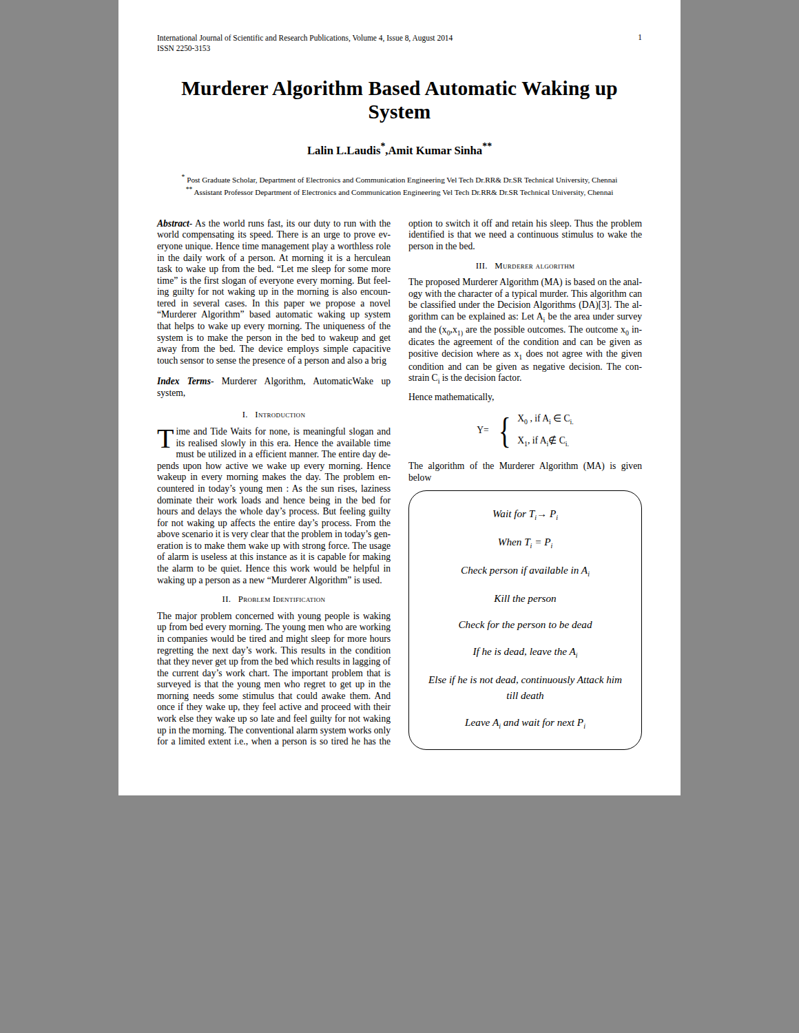International Journal of Scientific and Research Publications, Volume 4, Issue 8, August 2014
ISSN 2250-3153
1
Murderer Algorithm Based Automatic Waking up
System
Lalin L.Laudis*,Amit Kumar Sinha**
* Post Graduate Scholar, Department of Electronics and Communication Engineering Vel Tech Dr.RR& Dr.SR Technical University, Chennai
** Assistant Professor Department of Electronics and Communication Engineering Vel Tech Dr.RR& Dr.SR Technical University, Chennai
Abstract- As the world runs fast, its our duty to run with the world compensating its speed. There is an urge to prove everyone unique. Hence time management play a worthless role in the daily work of a person. At morning it is a herculean task to wake up from the bed. “Let me sleep for some more time” is the first slogan of everyone every morning. But feeling guilty for not waking up in the morning is also encountered in several cases. In this paper we propose a novel “Murderer Algorithm” based automatic waking up system that helps to wake up every morning. The uniqueness of the system is to make the person in the bed to wakeup and get away from the bed. The device employs simple capacitive touch sensor to sense the presence of a person and also a brig
Index Terms- Murderer Algorithm, AutomaticWake up system,
I. Introduction
Time and Tide Waits for none, is meaningful slogan and its realised slowly in this era. Hence the available time must be utilized in a efficient manner. The entire day depends upon how active we wake up every morning. Hence wakeup in every morning makes the day. The problem encountered in today’s young men : As the sun rises, laziness dominate their work loads and hence being in the bed for hours and delays the whole day’s process. But feeling guilty for not waking up affects the entire day’s process. From the above scenario it is very clear that the problem in today’s generation is to make them wake up with strong force. The usage of alarm is useless at this instance as it is capable for making the alarm to be quiet. Hence this work would be helpful in waking up a person as a new “Murderer Algorithm” is used.
II. Problem Identification
The major problem concerned with young people is waking up from bed every morning. The young men who are working in companies would be tired and might sleep for more hours regretting the next day’s work. This results in the condition that they never get up from the bed which results in lagging of the current day’s work chart. The important problem that is surveyed is that the young men who regret to get up in the morning needs some stimulus that could awake them. And once if they wake up, they feel active and proceed with their work else they wake up so late and feel guilty for not waking up in the morning. The conventional alarm system works only for a limited extent i.e., when a person is so tired he has the option to switch it off and retain his sleep. Thus the problem identified is that we need a continuous stimulus to wake the person in the bed.
III. Murderer algorithm
The proposed Murderer Algorithm (MA) is based on the analogy with the character of a typical murder. This algorithm can be classified under the Decision Algorithms (DA)[3]. The algorithm can be explained as: Let Ai be the area under survey and the (x0,x1) are the possible outcomes. The outcome x0 indicates the agreement of the condition and can be given as positive decision where as x1 does not agree with the given condition and can be given as negative decision. The constrain Ci is the decision factor.
Hence mathematically,
Y= { X0 , if Ai ∈ Ci. X1, if Ai∉ Ci.
The algorithm of the Murderer Algorithm (MA) is given below
Wait for Ti→ Pi
When Ti = Pi
Check person if available in Ai
Kill the person
Check for the person to be dead
If he is dead, leave the Ai
Else if he is not dead, continuously Attack him till death
Leave Ai and wait for next Pi